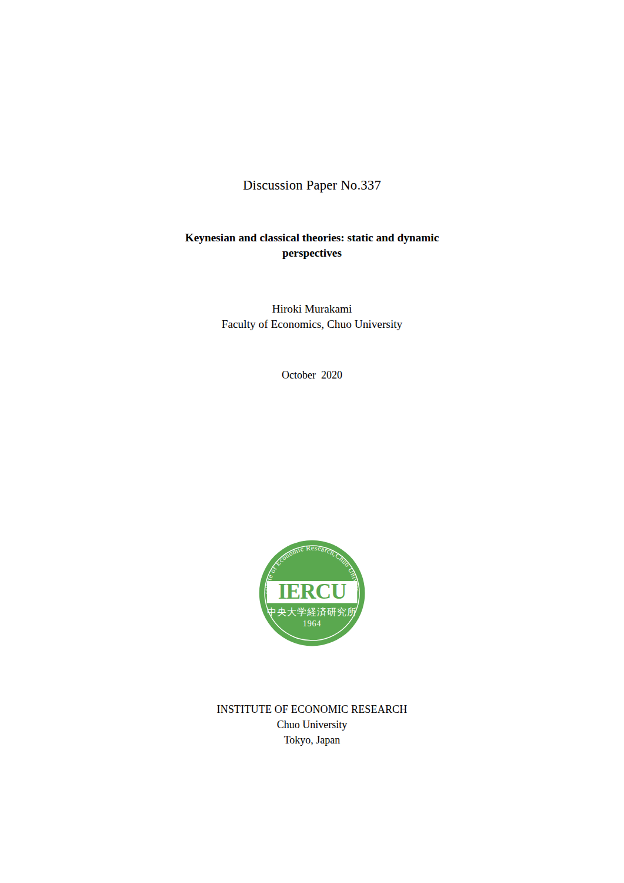Discussion Paper No.337
Keynesian and classical theories: static and dynamic perspectives
Hiroki Murakami
Faculty of Economics, Chuo University
October 2020
Institute of Economic Research,Chuo University IERCU 中央大学経済研究所 1964
INSTITUTE OF ECONOMIC RESEARCH
Chuo University
Tokyo, Japan